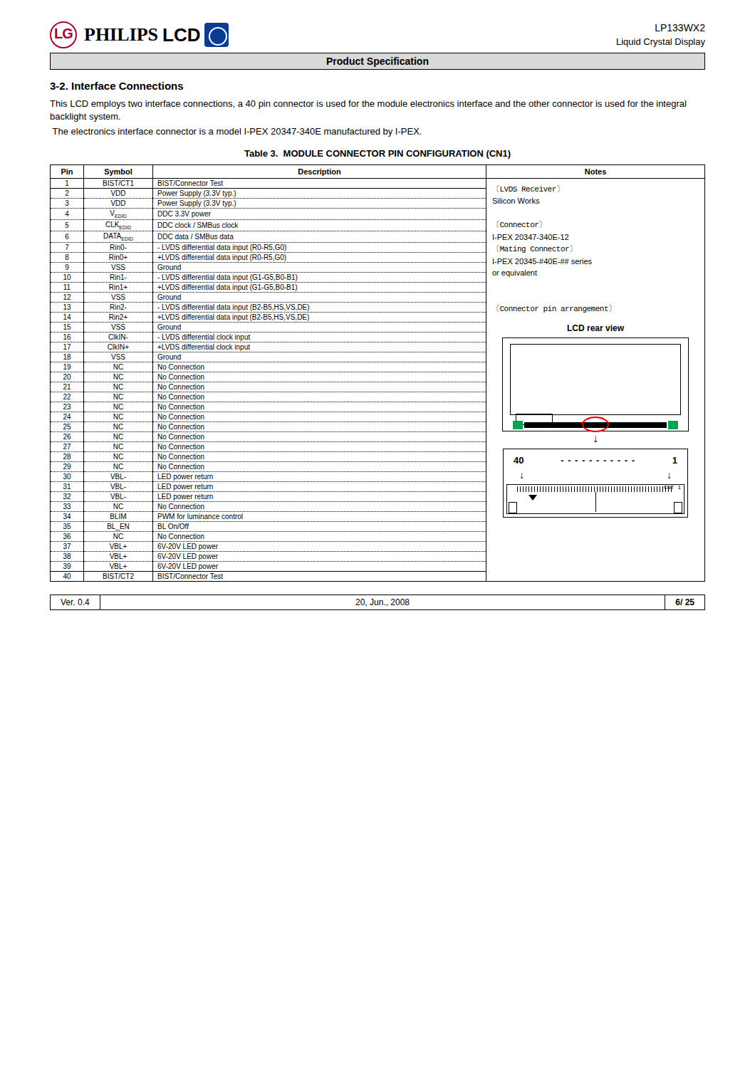LG PHILIPS LCD
LP133WX2
Liquid Crystal Display
Product Specification
3-2. Interface Connections
This LCD employs two interface connections, a 40 pin connector is used for the module electronics interface and the other connector is used for the integral backlight system.
The electronics interface connector is a model I-PEX 20347-340E manufactured by I-PEX.
Table 3. MODULE CONNECTOR PIN CONFIGURATION (CN1)
| Pin | Symbol | Description | Notes |
| --- | --- | --- | --- |
| 1 | BIST/CT1 | BIST/Connector Test | 〔LVDS Receiver〕 Silicon Works 〔Connector〕 I-PEX 20347-340E-12 〔Mating Connector〕 I-PEX 20345-#40E-## series or equivalent 〔Connector pin arrangement〕 LCD rear view ↓ 40 - - - - - - - - - - - 1 ↓ ↓ CNT 1 |
| 2 | VDD | Power Supply (3.3V typ.) |
| 3 | VDD | Power Supply (3.3V typ.) |
| 4 | V EDID | DDC 3.3V power |
| 5 | CLK EDID | DDC clock / SMBus clock |
| 6 | DATA EDID | DDC data / SMBus data |
| 7 | Rin0- | - LVDS differential data input (R0-R5,G0) |
| 8 | Rin0+ | +LVDS differential data input (R0-R5,G0) |
| 9 | VSS | Ground |
| 10 | Rin1- | - LVDS differential data input (G1-G5,B0-B1) |
| 11 | Rin1+ | +LVDS differential data input (G1-G5,B0-B1) |
| 12 | VSS | Ground |
| 13 | Rin2- | - LVDS differential data input (B2-B5,HS,VS,DE) |
| 14 | Rin2+ | +LVDS differential data input (B2-B5,HS,VS,DE) |
| 15 | VSS | Ground |
| 16 | ClkIN- | - LVDS differential clock input |
| 17 | ClkIN+ | +LVDS differential clock input |
| 18 | VSS | Ground |
| 19 | NC | No Connection |
| 20 | NC | No Connection |
| 21 | NC | No Connection |
| 22 | NC | No Connection |
| 23 | NC | No Connection |
| 24 | NC | No Connection |
| 25 | NC | No Connection |
| 26 | NC | No Connection |
| 27 | NC | No Connection |
| 28 | NC | No Connection |
| 29 | NC | No Connection |
| 30 | VBL- | LED power return |
| 31 | VBL- | LED power return |
| 32 | VBL- | LED power return |
| 33 | NC | No Connection |
| 34 | BLIM | PWM for luminance control |
| 35 | BL_EN | BL On/Off |
| 36 | NC | No Connection |
| 37 | VBL+ | 6V-20V LED power |
| 38 | VBL+ | 6V-20V LED power |
| 39 | VBL+ | 6V-20V LED power |
| 40 | BIST/CT2 | BIST/Connector Test |
Ver. 0.4
20, Jun., 2008
6/ 25